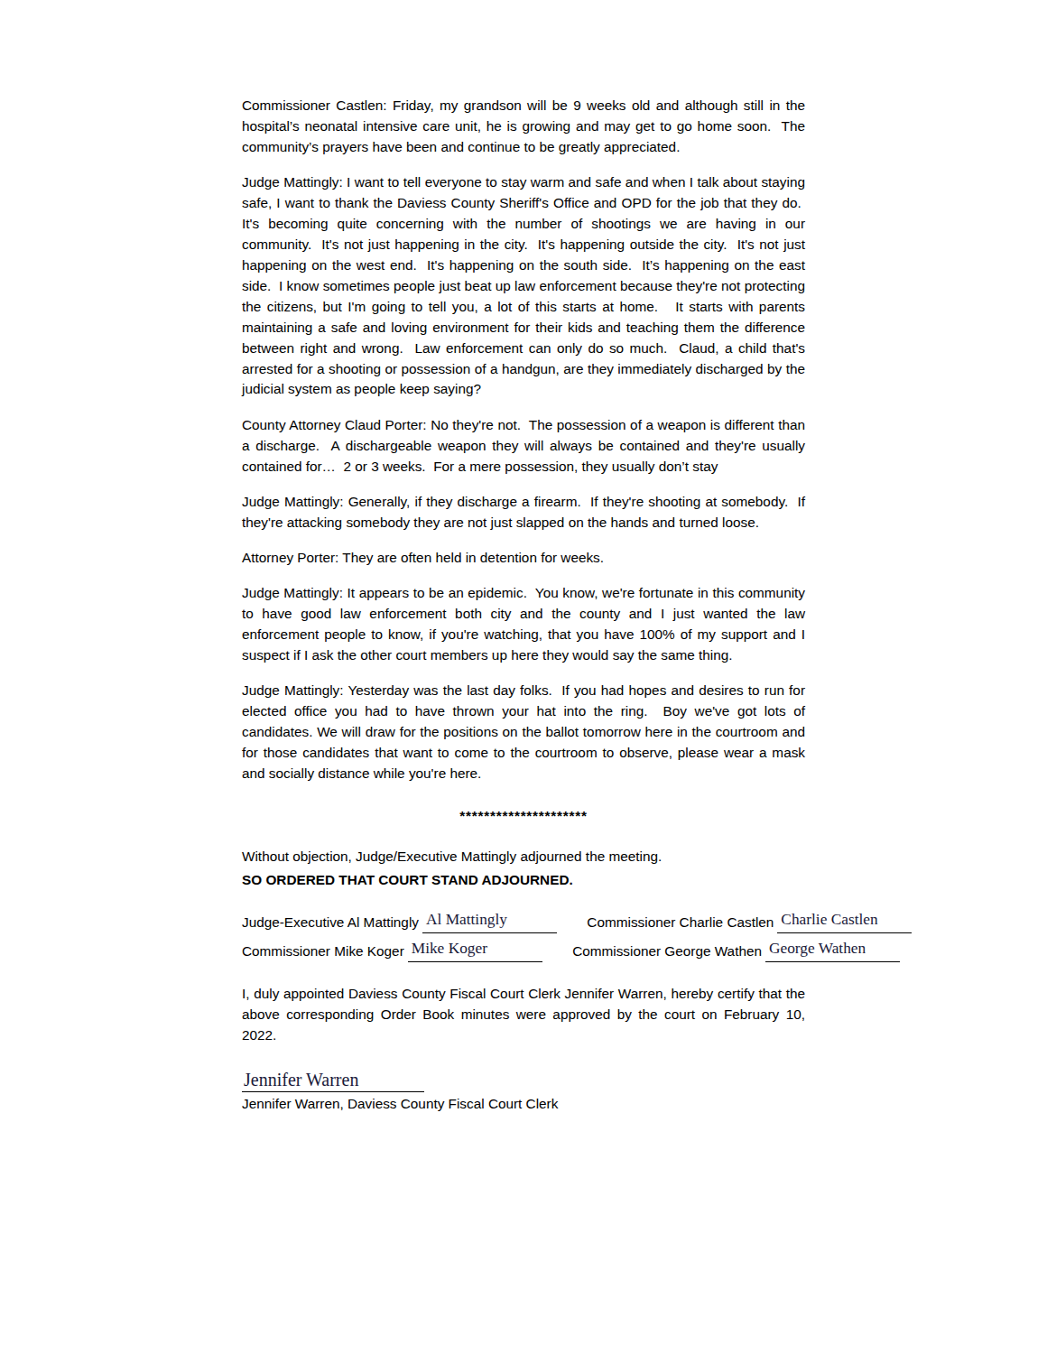Commissioner Castlen: Friday, my grandson will be 9 weeks old and although still in the hospital’s neonatal intensive care unit, he is growing and may get to go home soon. The community’s prayers have been and continue to be greatly appreciated.
Judge Mattingly: I want to tell everyone to stay warm and safe and when I talk about staying safe, I want to thank the Daviess County Sheriff's Office and OPD for the job that they do. It's becoming quite concerning with the number of shootings we are having in our community. It's not just happening in the city. It's happening outside the city. It's not just happening on the west end. It's happening on the south side. It’s happening on the east side. I know sometimes people just beat up law enforcement because they're not protecting the citizens, but I'm going to tell you, a lot of this starts at home. It starts with parents maintaining a safe and loving environment for their kids and teaching them the difference between right and wrong. Law enforcement can only do so much. Claud, a child that's arrested for a shooting or possession of a handgun, are they immediately discharged by the judicial system as people keep saying?
County Attorney Claud Porter: No they're not. The possession of a weapon is different than a discharge. A dischargeable weapon they will always be contained and they're usually contained for… 2 or 3 weeks. For a mere possession, they usually don’t stay
Judge Mattingly: Generally, if they discharge a firearm. If they're shooting at somebody. If they're attacking somebody they are not just slapped on the hands and turned loose.
Attorney Porter: They are often held in detention for weeks.
Judge Mattingly: It appears to be an epidemic. You know, we're fortunate in this community to have good law enforcement both city and the county and I just wanted the law enforcement people to know, if you're watching, that you have 100% of my support and I suspect if I ask the other court members up here they would say the same thing.
Judge Mattingly: Yesterday was the last day folks. If you had hopes and desires to run for elected office you had to have thrown your hat into the ring. Boy we've got lots of candidates. We will draw for the positions on the ballot tomorrow here in the courtroom and for those candidates that want to come to the courtroom to observe, please wear a mask and socially distance while you're here.
*********************
Without objection, Judge/Executive Mattingly adjourned the meeting.
SO ORDERED THAT COURT STAND ADJOURNED.
Judge-Executive Al Mattingly Al Mattingly Commissioner Charlie Castlen Charlie Castlen
Commissioner Mike Koger Mike Koger Commissioner George Wathen George Wathen
I, duly appointed Daviess County Fiscal Court Clerk Jennifer Warren, hereby certify that the above corresponding Order Book minutes were approved by the court on February 10, 2022.
Jennifer Warren
Jennifer Warren, Daviess County Fiscal Court Clerk